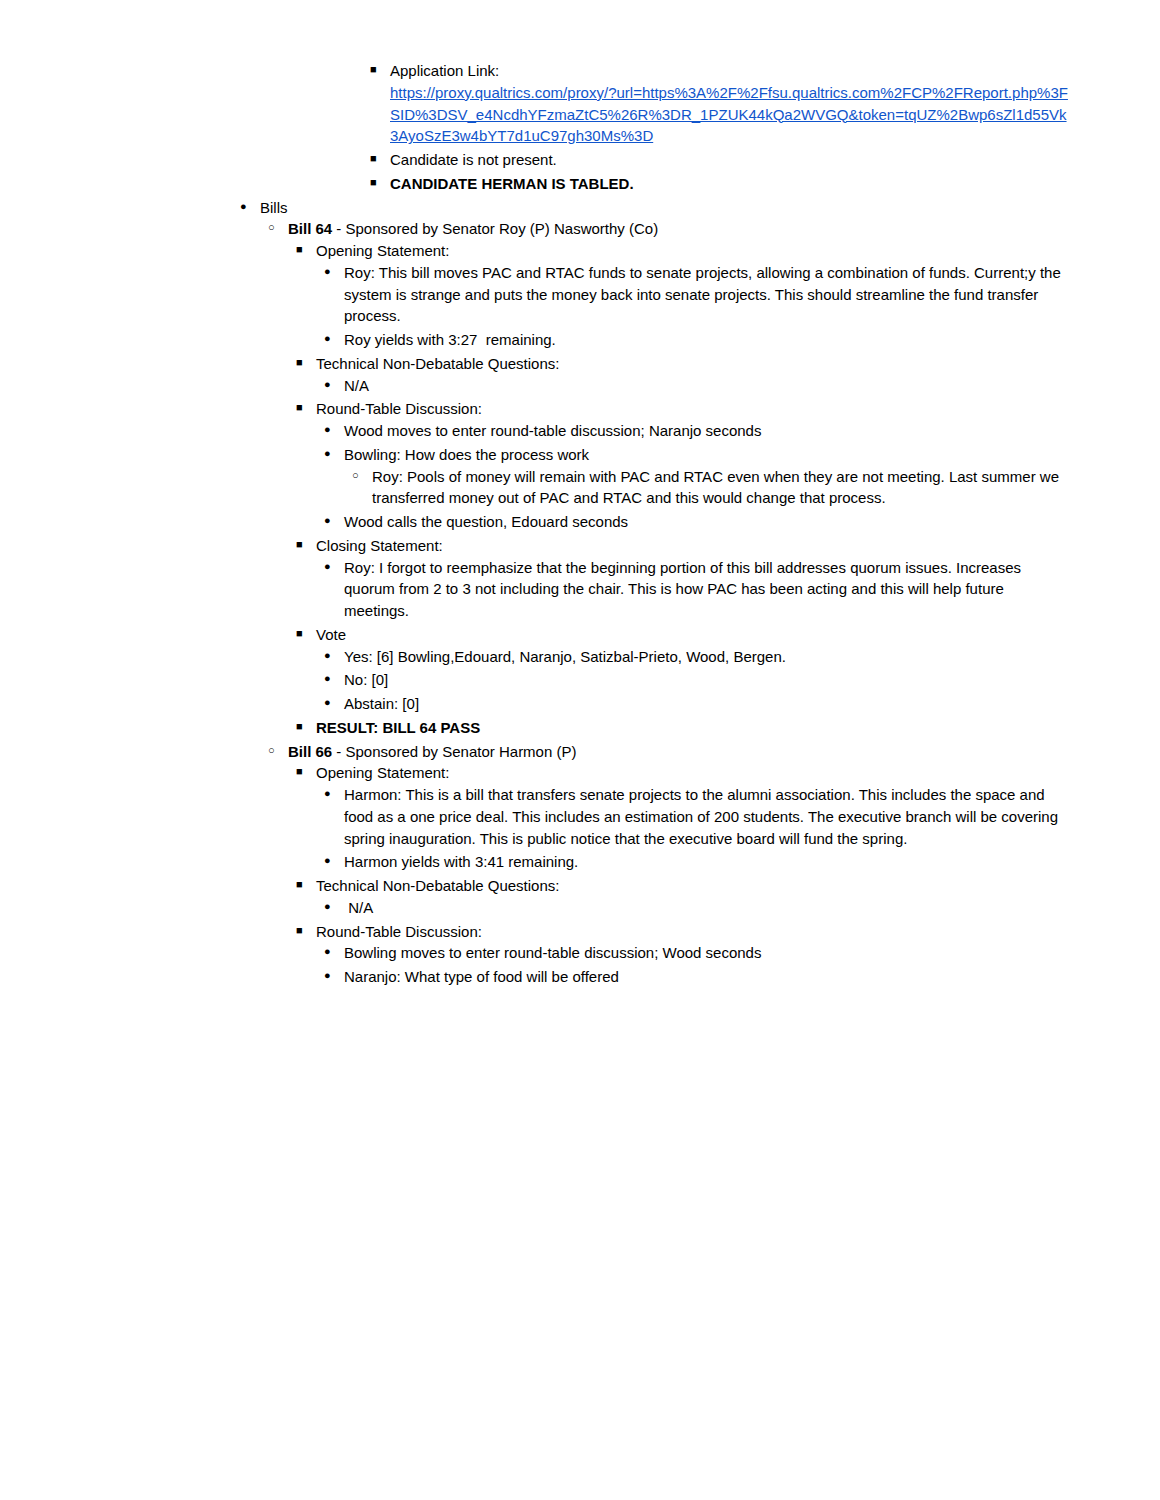Application Link:
https://proxy.qualtrics.com/proxy/?url=https%3A%2F%2Ffsu.qualtrics.com%2FCP%2FReport.php%3FSID%3DSV_e4NcdhYFzmaZtC5%26R%3DR_1PZUK44kQa2WVGQ&token=tqUZ%2Bwp6sZl1d55Vk3AyoSzE3w4bYT7d1uC97gh30Ms%3D
Candidate is not present.
CANDIDATE HERMAN IS TABLED.
Bills
Bill 64 - Sponsored by Senator Roy (P) Nasworthy (Co)
Opening Statement:
Roy: This bill moves PAC and RTAC funds to senate projects, allowing a combination of funds. Current;y the system is strange and puts the money back into senate projects. This should streamline the fund transfer process.
Roy yields with 3:27 remaining.
Technical Non-Debatable Questions:
N/A
Round-Table Discussion:
Wood moves to enter round-table discussion; Naranjo seconds
Bowling: How does the process work
Roy: Pools of money will remain with PAC and RTAC even when they are not meeting. Last summer we transferred money out of PAC and RTAC and this would change that process.
Wood calls the question, Edouard seconds
Closing Statement:
Roy: I forgot to reemphasize that the beginning portion of this bill addresses quorum issues. Increases quorum from 2 to 3 not including the chair. This is how PAC has been acting and this will help future meetings.
Vote
Yes: [6] Bowling,Edouard, Naranjo, Satizbal-Prieto, Wood, Bergen.
No: [0]
Abstain: [0]
RESULT: BILL 64 PASS
Bill 66 - Sponsored by Senator Harmon (P)
Opening Statement:
Harmon: This is a bill that transfers senate projects to the alumni association. This includes the space and food as a one price deal. This includes an estimation of 200 students. The executive branch will be covering spring inauguration. This is public notice that the executive board will fund the spring.
Harmon yields with 3:41 remaining.
Technical Non-Debatable Questions:
N/A
Round-Table Discussion:
Bowling moves to enter round-table discussion; Wood seconds
Naranjo: What type of food will be offered